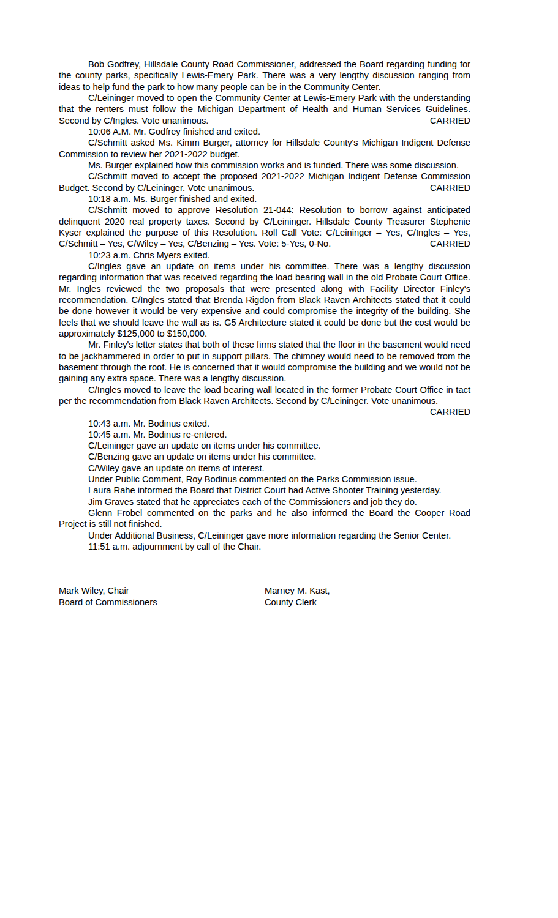Bob Godfrey, Hillsdale County Road Commissioner, addressed the Board regarding funding for the county parks, specifically Lewis-Emery Park. There was a very lengthy discussion ranging from ideas to help fund the park to how many people can be in the Community Center.
C/Leininger moved to open the Community Center at Lewis-Emery Park with the understanding that the renters must follow the Michigan Department of Health and Human Services Guidelines. Second by C/Ingles. Vote unanimous. CARRIED
10:06 A.M. Mr. Godfrey finished and exited.
C/Schmitt asked Ms. Kimm Burger, attorney for Hillsdale County's Michigan Indigent Defense Commission to review her 2021-2022 budget.
Ms. Burger explained how this commission works and is funded. There was some discussion.
C/Schmitt moved to accept the proposed 2021-2022 Michigan Indigent Defense Commission Budget. Second by C/Leininger. Vote unanimous. CARRIED
10:18 a.m. Ms. Burger finished and exited.
C/Schmitt moved to approve Resolution 21-044: Resolution to borrow against anticipated delinquent 2020 real property taxes. Second by C/Leininger. Hillsdale County Treasurer Stephenie Kyser explained the purpose of this Resolution. Roll Call Vote: C/Leininger – Yes, C/Ingles – Yes, C/Schmitt – Yes, C/Wiley – Yes, C/Benzing – Yes. Vote: 5-Yes, 0-No. CARRIED
10:23 a.m. Chris Myers exited.
C/Ingles gave an update on items under his committee. There was a lengthy discussion regarding information that was received regarding the load bearing wall in the old Probate Court Office. Mr. Ingles reviewed the two proposals that were presented along with Facility Director Finley's recommendation. C/Ingles stated that Brenda Rigdon from Black Raven Architects stated that it could be done however it would be very expensive and could compromise the integrity of the building. She feels that we should leave the wall as is. G5 Architecture stated it could be done but the cost would be approximately $125,000 to $150,000.
Mr. Finley's letter states that both of these firms stated that the floor in the basement would need to be jackhammered in order to put in support pillars. The chimney would need to be removed from the basement through the roof. He is concerned that it would compromise the building and we would not be gaining any extra space. There was a lengthy discussion.
C/Ingles moved to leave the load bearing wall located in the former Probate Court Office in tact per the recommendation from Black Raven Architects. Second by C/Leininger. Vote unanimous. CARRIED
10:43 a.m. Mr. Bodinus exited.
10:45 a.m. Mr. Bodinus re-entered.
C/Leininger gave an update on items under his committee.
C/Benzing gave an update on items under his committee.
C/Wiley gave an update on items of interest.
Under Public Comment, Roy Bodinus commented on the Parks Commission issue.
Laura Rahe informed the Board that District Court had Active Shooter Training yesterday.
Jim Graves stated that he appreciates each of the Commissioners and job they do.
Glenn Frobel commented on the parks and he also informed the Board the Cooper Road Project is still not finished.
Under Additional Business, C/Leininger gave more information regarding the Senior Center.
11:51 a.m. adjournment by call of the Chair.
| Mark Wiley, Chair Board of Commissioners | Marney M. Kast, County Clerk |